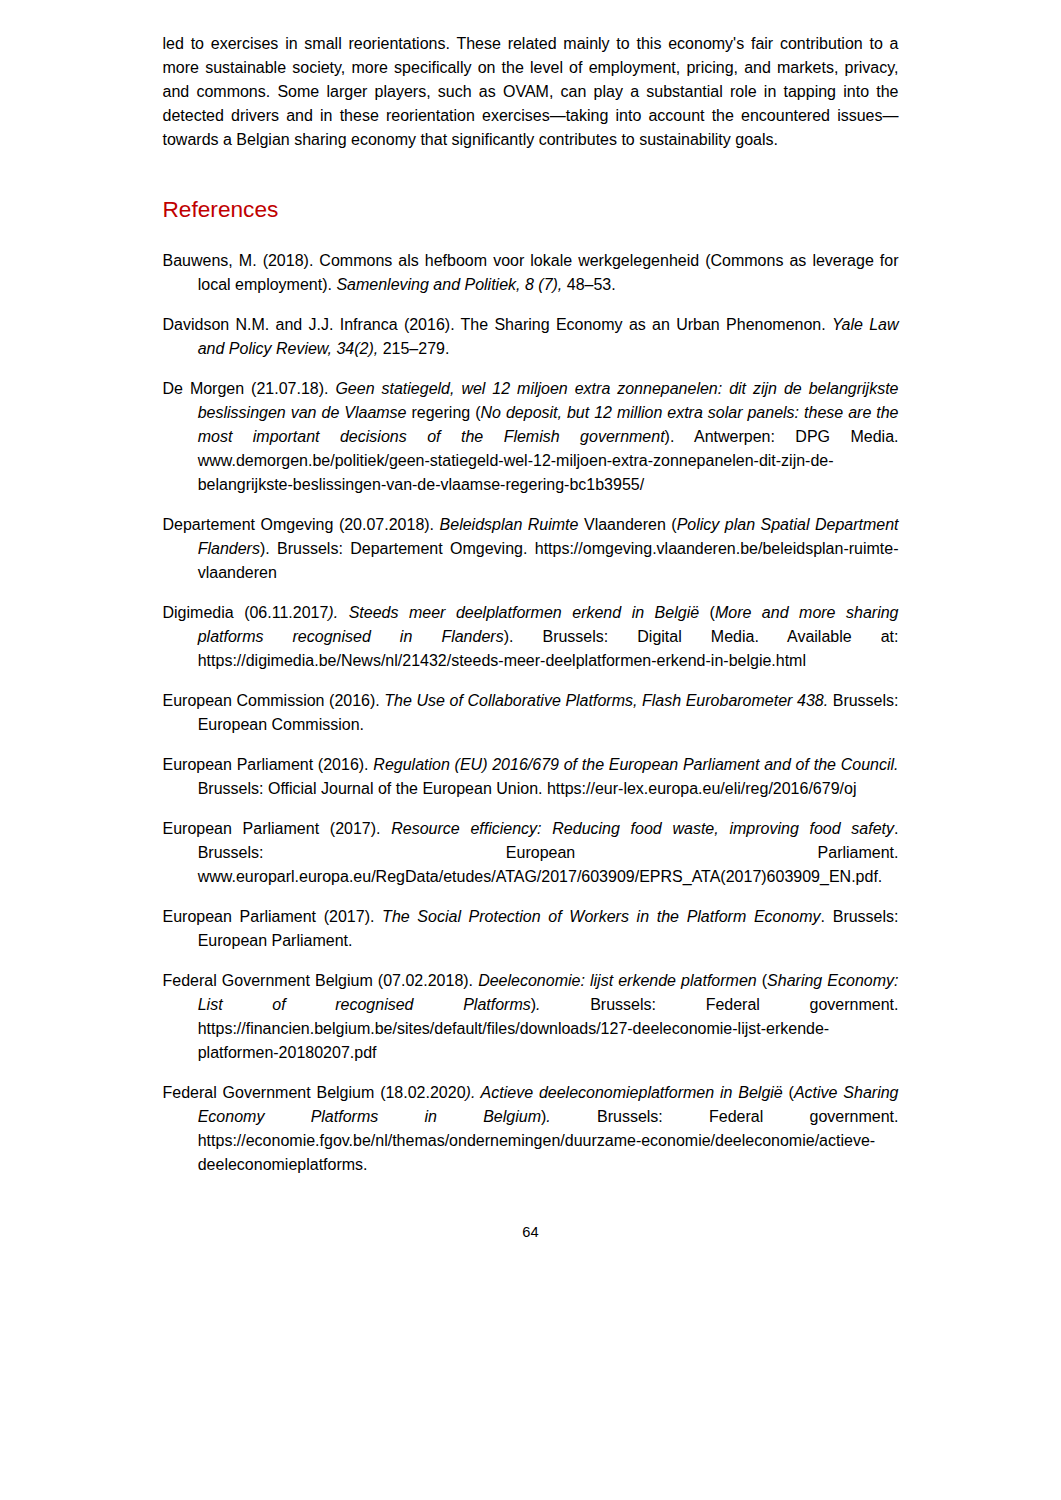led to exercises in small reorientations. These related mainly to this economy's fair contribution to a more sustainable society, more specifically on the level of employment, pricing, and markets, privacy, and commons. Some larger players, such as OVAM, can play a substantial role in tapping into the detected drivers and in these reorientation exercises—taking into account the encountered issues—towards a Belgian sharing economy that significantly contributes to sustainability goals.
References
Bauwens, M. (2018). Commons als hefboom voor lokale werkgelegenheid (Commons as leverage for local employment). Samenleving and Politiek, 8 (7), 48–53.
Davidson N.M. and J.J. Infranca (2016). The Sharing Economy as an Urban Phenomenon. Yale Law and Policy Review, 34(2), 215–279.
De Morgen (21.07.18). Geen statiegeld, wel 12 miljoen extra zonnepanelen: dit zijn de belangrijkste beslissingen van de Vlaamse regering (No deposit, but 12 million extra solar panels: these are the most important decisions of the Flemish government). Antwerpen: DPG Media. www.demorgen.be/politiek/geen-statiegeld-wel-12-miljoen-extra-zonnepanelen-dit-zijn-de-belangrijkste-beslissingen-van-de-vlaamse-regering-bc1b3955/
Departement Omgeving (20.07.2018). Beleidsplan Ruimte Vlaanderen (Policy plan Spatial Department Flanders). Brussels: Departement Omgeving. https://omgeving.vlaanderen.be/beleidsplan-ruimte-vlaanderen
Digimedia (06.11.2017). Steeds meer deelplatformen erkend in België (More and more sharing platforms recognised in Flanders). Brussels: Digital Media. Available at: https://digimedia.be/News/nl/21432/steeds-meer-deelplatformen-erkend-in-belgie.html
European Commission (2016). The Use of Collaborative Platforms, Flash Eurobarometer 438. Brussels: European Commission.
European Parliament (2016). Regulation (EU) 2016/679 of the European Parliament and of the Council. Brussels: Official Journal of the European Union. https://eur-lex.europa.eu/eli/reg/2016/679/oj
European Parliament (2017). Resource efficiency: Reducing food waste, improving food safety. Brussels: European Parliament. www.europarl.europa.eu/RegData/etudes/ATAG/2017/603909/EPRS_ATA(2017)603909_EN.pdf.
European Parliament (2017). The Social Protection of Workers in the Platform Economy. Brussels: European Parliament.
Federal Government Belgium (07.02.2018). Deeleconomie: lijst erkende platformen (Sharing Economy: List of recognised Platforms). Brussels: Federal government. https://financien.belgium.be/sites/default/files/downloads/127-deeleconomie-lijst-erkende-platformen-20180207.pdf
Federal Government Belgium (18.02.2020). Actieve deeleconomieplatformen in België (Active Sharing Economy Platforms in Belgium). Brussels: Federal government. https://economie.fgov.be/nl/themas/ondernemingen/duurzame-economie/deeleconomie/actieve-deeleconomieplatforms.
64